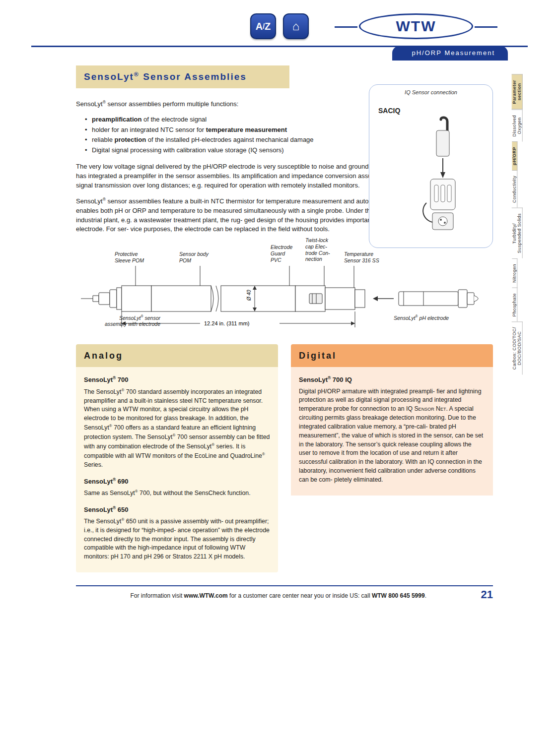A/Z
⌂
WTW
pH/ORP Measurement
Parameter
section
Dissolved
Oxygen
pH/ORP
Conductivity
Turbidity/
Suspended Solids
Nitrogen
Phosphate
Carbon: COD/TOC/
DOC/BOD/SAC
IQ Sensor connection
SACIQ
SensoLyt® Sensor Assemblies
SensoLyt® sensor assemblies perform multiple functions:
preamplification of the electrode signal
holder for an integrated NTC sensor for temperature measurement
reliable protection of the installed pH-electrodes against mechanical damage
Digital signal processing with calibration value storage (IQ sensors)
The very low voltage signal delivered by the pH/ORP electrode is very susceptible to noise and ground-loop interferences. For this reason WTW has integrated a preamplifer in the sensor assemblies. Its amplification and impedance conversion assure low-impendance and thus reli- able signal transmission over long distances; e.g. required for operation with remotely installed monitors.
SensoLyt® sensor assemblies feature a built-in NTC thermistor for temperature measurement and automatic temperature compensation. This enables both pH or ORP and temperature to be measured simultaneously with a single probe. Under the rigorous operating conditions of an industrial plant, e.g. a wastewater treatment plant, the rug- ged design of the housing provides important mechanical protection of the glass pH electrode. For ser- vice purposes, the electrode can be replaced in the field without tools.
Ø 40 12.24 in. (311 mm)
Protective
Sleeve POM
Sensor body
POM
Electrode
Guard
PVC
Twist-lock
cap Elec-
trode Con-
nection
Temperature
Sensor 316 SS
SensoLyt® sensor
assembly with electrode
SensoLyt® pH electrode
Analog
SensoLyt® 700
The SensoLyt® 700 standard assembly incorporates an integrated preamplifier and a built-in stainless steel NTC temperature sensor. When using a WTW monitor, a special circuitry allows the pH electrode to be monitored for glass breakage. In addition, the SensoLyt® 700 offers as a standard feature an efficient lightning protection system. The SensoLyt® 700 sensor assembly can be fitted with any combination electrode of the SensoLyt® series. It is compatible with all WTW monitors of the EcoLine and QuadroLine® Series.
SensoLyt® 690
Same as SensoLyt® 700, but without the SensCheck function.
SensoLyt® 650
The SensoLyt® 650 unit is a passive assembly with- out preamplifier; i.e., it is designed for “high-imped- ance operation” with the electrode connected directly to the monitor input. The assembly is directly compatible with the high-impedance input of following WTW monitors: pH 170 and pH 296 or Stratos 2211 X pH models.
Digital
SensoLyt® 700 IQ
Digital pH/ORP armature with integrated preampli- fier and lightning protection as well as digital signal processing and integrated temperature probe for connection to an IQ Sensor Net. A special circuiting permits glass breakage detection monitoring. Due to the integrated calibration value memory, a “pre-cali- brated pH measurement”, the value of which is stored in the sensor, can be set in the laboratory. The sensor’s quick release coupling allows the user to remove it from the location of use and return it after successful calibration in the laboratory. With an IQ connection in the laboratory, inconvenient field calibration under adverse conditions can be com- pletely eliminated.
For information visit www.WTW.com for a customer care center near you or inside US: call WTW 800 645 5999.
21